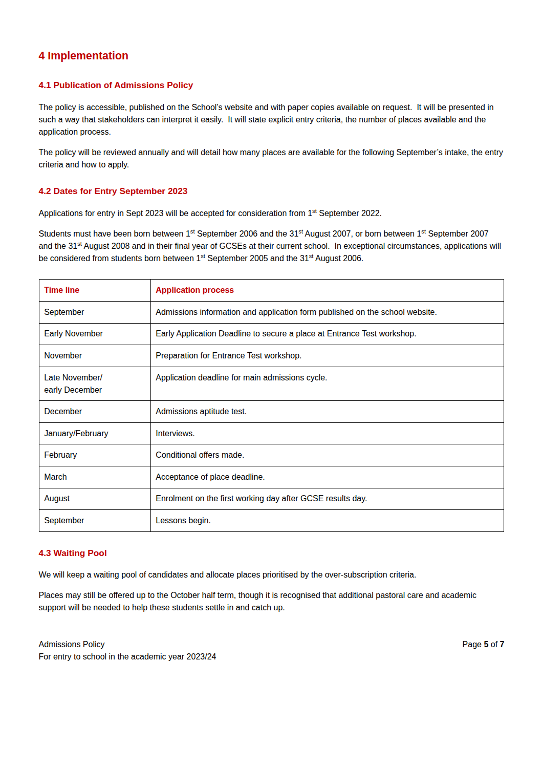4 Implementation
4.1 Publication of Admissions Policy
The policy is accessible, published on the School’s website and with paper copies available on request. It will be presented in such a way that stakeholders can interpret it easily. It will state explicit entry criteria, the number of places available and the application process.
The policy will be reviewed annually and will detail how many places are available for the following September’s intake, the entry criteria and how to apply.
4.2 Dates for Entry September 2023
Applications for entry in Sept 2023 will be accepted for consideration from 1st September 2022.
Students must have been born between 1st September 2006 and the 31st August 2007, or born between 1st September 2007 and the 31st August 2008 and in their final year of GCSEs at their current school. In exceptional circumstances, applications will be considered from students born between 1st September 2005 and the 31st August 2006.
| Time line | Application process |
| --- | --- |
| September | Admissions information and application form published on the school website. |
| Early November | Early Application Deadline to secure a place at Entrance Test workshop. |
| November | Preparation for Entrance Test workshop. |
| Late November/ early December | Application deadline for main admissions cycle. |
| December | Admissions aptitude test. |
| January/February | Interviews. |
| February | Conditional offers made. |
| March | Acceptance of place deadline. |
| August | Enrolment on the first working day after GCSE results day. |
| September | Lessons begin. |
4.3 Waiting Pool
We will keep a waiting pool of candidates and allocate places prioritised by the over-subscription criteria.
Places may still be offered up to the October half term, though it is recognised that additional pastoral care and academic support will be needed to help these students settle in and catch up.
Admissions Policy
For entry to school in the academic year 2023/24
Page 5 of 7